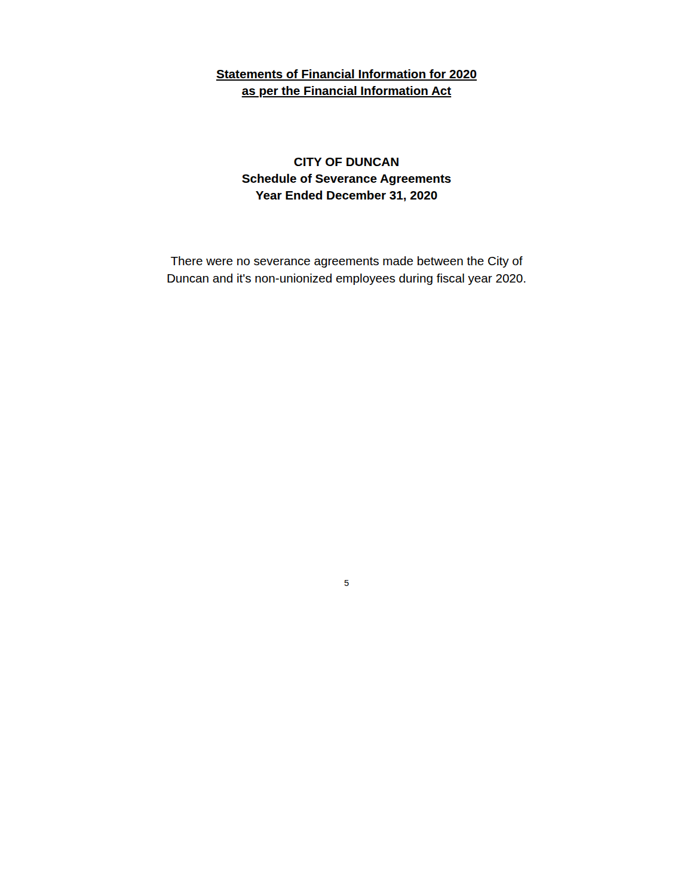Statements of Financial Information for 2020 as per the Financial Information Act
CITY OF DUNCAN
Schedule of Severance Agreements
Year Ended December 31, 2020
There were no severance agreements made between the City of Duncan and it's non-unionized employees during fiscal year 2020.
5